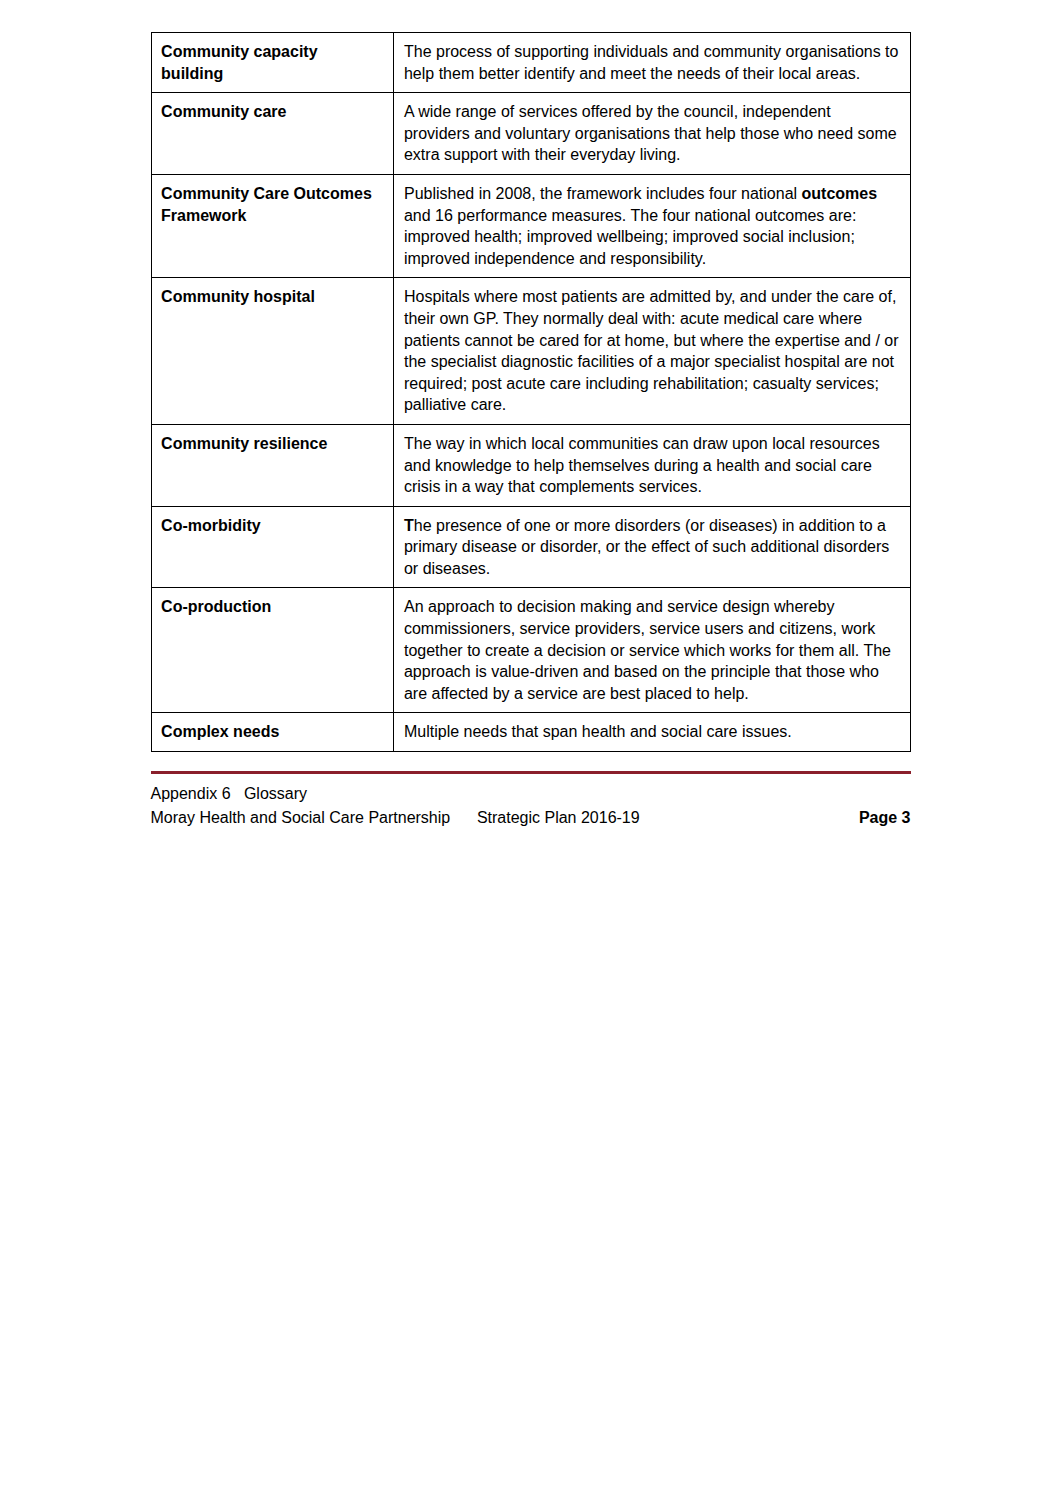| Community capacity building | The process of supporting individuals and community organisations to help them better identify and meet the needs of their local areas. |
| Community care | A wide range of services offered by the council, independent providers and voluntary organisations that help those who need some extra support with their everyday living. |
| Community Care Outcomes Framework | Published in 2008, the framework includes four national outcomes and 16 performance measures. The four national outcomes are: improved health; improved wellbeing; improved social inclusion; improved independence and responsibility. |
| Community hospital | Hospitals where most patients are admitted by, and under the care of, their own GP. They normally deal with: acute medical care where patients cannot be cared for at home, but where the expertise and / or the specialist diagnostic facilities of a major specialist hospital are not required; post acute care including rehabilitation; casualty services; palliative care. |
| Community resilience | The way in which local communities can draw upon local resources and knowledge to help themselves during a health and social care crisis in a way that complements services. |
| Co-morbidity | T he presence of one or more disorders (or diseases) in addition to a primary disease or disorder, or the effect of such additional disorders or diseases. |
| Co-production | An approach to decision making and service design whereby commissioners, service providers, service users and citizens, work together to create a decision or service which works for them all. The approach is value-driven and based on the principle that those who are affected by a service are best placed to help. |
| Complex needs | Multiple needs that span health and social care issues. |
Appendix 6 Glossary
Moray Health and Social Care Partnership Strategic Plan 2016-19 Page 3